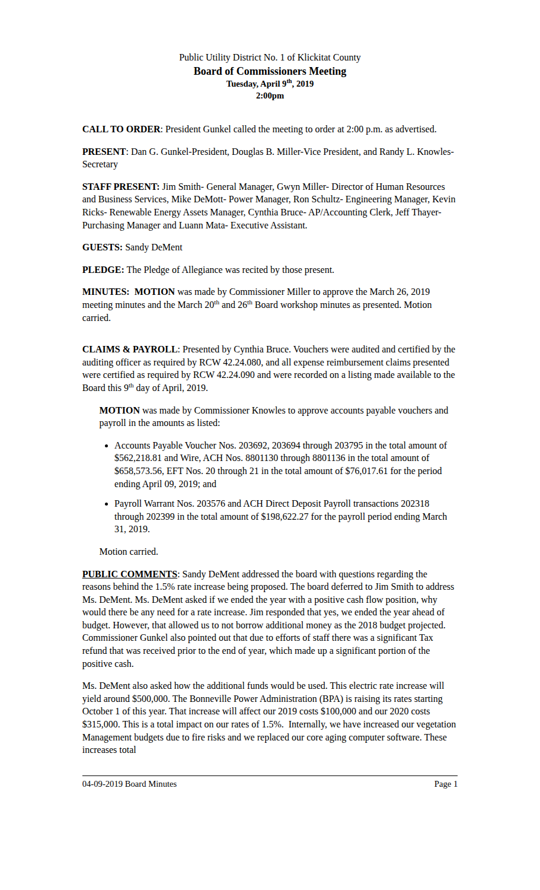Public Utility District No. 1 of Klickitat County
Board of Commissioners Meeting
Tuesday, April 9th, 2019
2:00pm
CALL TO ORDER: President Gunkel called the meeting to order at 2:00 p.m. as advertised.
PRESENT: Dan G. Gunkel-President, Douglas B. Miller-Vice President, and Randy L. Knowles- Secretary
STAFF PRESENT: Jim Smith- General Manager, Gwyn Miller- Director of Human Resources and Business Services, Mike DeMott- Power Manager, Ron Schultz- Engineering Manager, Kevin Ricks- Renewable Energy Assets Manager, Cynthia Bruce- AP/Accounting Clerk, Jeff Thayer- Purchasing Manager and Luann Mata- Executive Assistant.
GUESTS: Sandy DeMent
PLEDGE: The Pledge of Allegiance was recited by those present.
MINUTES: MOTION was made by Commissioner Miller to approve the March 26, 2019 meeting minutes and the March 20th and 26th Board workshop minutes as presented. Motion carried.
CLAIMS & PAYROLL: Presented by Cynthia Bruce. Vouchers were audited and certified by the auditing officer as required by RCW 42.24.080, and all expense reimbursement claims presented were certified as required by RCW 42.24.090 and were recorded on a listing made available to the Board this 9th day of April, 2019.
MOTION was made by Commissioner Knowles to approve accounts payable vouchers and payroll in the amounts as listed:
Accounts Payable Voucher Nos. 203692, 203694 through 203795 in the total amount of $562,218.81 and Wire, ACH Nos. 8801130 through 8801136 in the total amount of $658,573.56, EFT Nos. 20 through 21 in the total amount of $76,017.61 for the period ending April 09, 2019; and
Payroll Warrant Nos. 203576 and ACH Direct Deposit Payroll transactions 202318 through 202399 in the total amount of $198,622.27 for the payroll period ending March 31, 2019.
Motion carried.
PUBLIC COMMENTS: Sandy DeMent addressed the board with questions regarding the reasons behind the 1.5% rate increase being proposed. The board deferred to Jim Smith to address Ms. DeMent. Ms. DeMent asked if we ended the year with a positive cash flow position, why would there be any need for a rate increase. Jim responded that yes, we ended the year ahead of budget. However, that allowed us to not borrow additional money as the 2018 budget projected. Commissioner Gunkel also pointed out that due to efforts of staff there was a significant Tax refund that was received prior to the end of year, which made up a significant portion of the positive cash.
Ms. DeMent also asked how the additional funds would be used. This electric rate increase will yield around $500,000. The Bonneville Power Administration (BPA) is raising its rates starting October 1 of this year. That increase will affect our 2019 costs $100,000 and our 2020 costs $315,000. This is a total impact on our rates of 1.5%. Internally, we have increased our vegetation Management budgets due to fire risks and we replaced our core aging computer software. These increases total
04-09-2019 Board Minutes Page 1